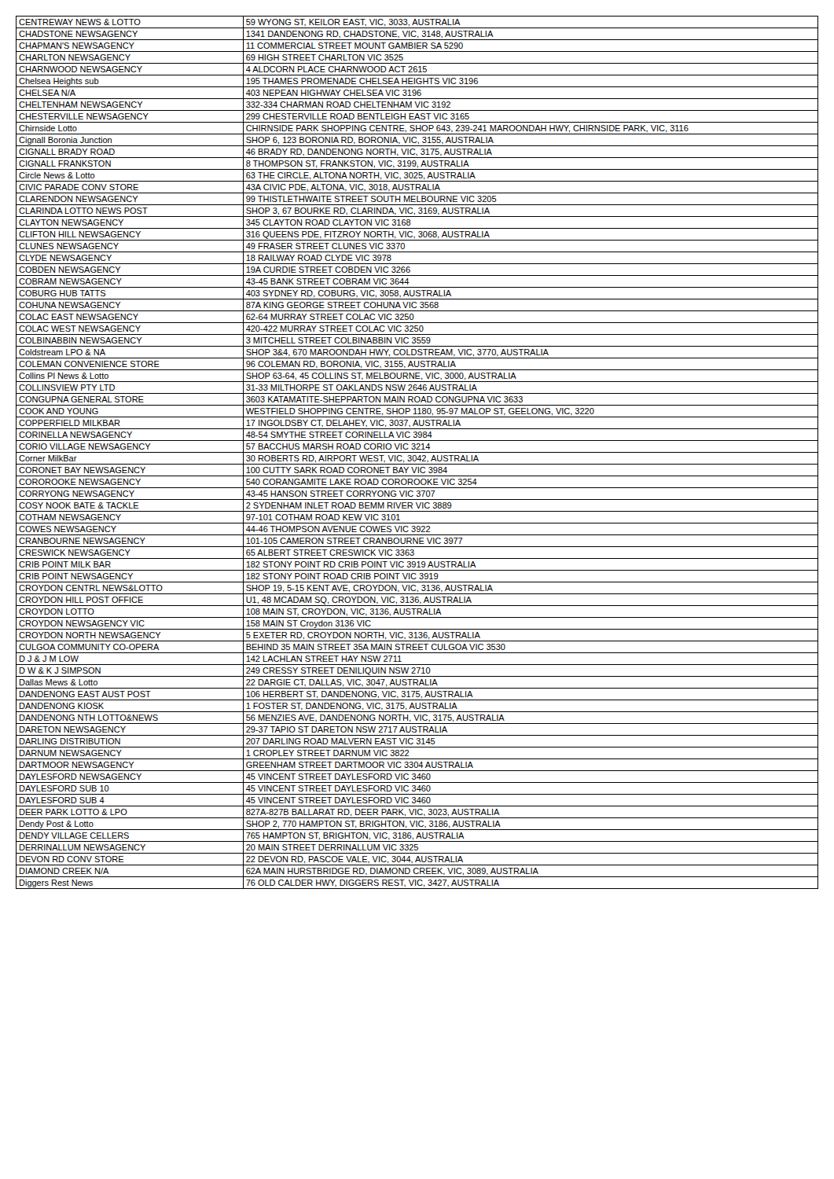| CENTREWAY NEWS & LOTTO | 59 WYONG ST, KEILOR EAST, VIC, 3033, AUSTRALIA |
| CHADSTONE NEWSAGENCY | 1341 DANDENONG RD, CHADSTONE, VIC, 3148, AUSTRALIA |
| CHAPMAN'S NEWSAGENCY | 11 COMMERCIAL STREET MOUNT GAMBIER SA 5290 |
| CHARLTON NEWSAGENCY | 69 HIGH STREET CHARLTON VIC 3525 |
| CHARNWOOD NEWSAGENCY | 4 ALDCORN PLACE CHARNWOOD ACT 2615 |
| Chelsea Heights sub | 195 THAMES PROMENADE CHELSEA HEIGHTS VIC 3196 |
| CHELSEA N/A | 403 NEPEAN HIGHWAY CHELSEA VIC 3196 |
| CHELTENHAM NEWSAGENCY | 332-334 CHARMAN ROAD CHELTENHAM VIC 3192 |
| CHESTERVILLE NEWSAGENCY | 299 CHESTERVILLE ROAD BENTLEIGH EAST VIC 3165 |
| Chirnside Lotto | CHIRNSIDE PARK SHOPPING CENTRE, SHOP 643, 239-241 MAROONDAH HWY, CHIRNSIDE PARK, VIC, 3116 |
| Cignall Boronia Junction | SHOP 6, 123 BORONIA RD, BORONIA, VIC, 3155, AUSTRALIA |
| CIGNALL BRADY ROAD | 46 BRADY RD, DANDENONG NORTH, VIC, 3175, AUSTRALIA |
| CIGNALL FRANKSTON | 8 THOMPSON ST, FRANKSTON, VIC, 3199, AUSTRALIA |
| Circle News & Lotto | 63 THE CIRCLE, ALTONA NORTH, VIC, 3025, AUSTRALIA |
| CIVIC PARADE CONV STORE | 43A CIVIC PDE, ALTONA, VIC, 3018, AUSTRALIA |
| CLARENDON NEWSAGENCY | 99 THISTLETHWAITE STREET SOUTH MELBOURNE VIC 3205 |
| CLARINDA LOTTO NEWS POST | SHOP 3, 67 BOURKE RD, CLARINDA, VIC, 3169, AUSTRALIA |
| CLAYTON NEWSAGENCY | 345 CLAYTON ROAD CLAYTON VIC 3168 |
| CLIFTON HILL NEWSAGENCY | 316 QUEENS PDE, FITZROY NORTH, VIC, 3068, AUSTRALIA |
| CLUNES NEWSAGENCY | 49 FRASER STREET CLUNES VIC 3370 |
| CLYDE NEWSAGENCY | 18 RAILWAY ROAD CLYDE VIC 3978 |
| COBDEN NEWSAGENCY | 19A CURDIE STREET COBDEN VIC 3266 |
| COBRAM NEWSAGENCY | 43-45 BANK STREET COBRAM VIC 3644 |
| COBURG HUB TATTS | 403 SYDNEY RD, COBURG, VIC, 3058, AUSTRALIA |
| COHUNA NEWSAGENCY | 87A KING GEORGE STREET COHUNA VIC 3568 |
| COLAC EAST NEWSAGENCY | 62-64 MURRAY STREET COLAC VIC 3250 |
| COLAC WEST NEWSAGENCY | 420-422 MURRAY STREET COLAC VIC 3250 |
| COLBINABBIN NEWSAGENCY | 3 MITCHELL STREET COLBINABBIN VIC 3559 |
| Coldstream LPO & NA | SHOP 3&4, 670 MAROONDAH HWY, COLDSTREAM, VIC, 3770, AUSTRALIA |
| COLEMAN CONVENIENCE STORE | 96 COLEMAN RD, BORONIA, VIC, 3155, AUSTRALIA |
| Collins Pl News & Lotto | SHOP 63-64, 45 COLLINS ST, MELBOURNE, VIC, 3000, AUSTRALIA |
| COLLINSVIEW PTY LTD | 31-33 MILTHORPE ST OAKLANDS NSW 2646 AUSTRALIA |
| CONGUPNA GENERAL STORE | 3603 KATAMATITE-SHEPPARTON MAIN ROAD CONGUPNA VIC 3633 |
| COOK AND YOUNG | WESTFIELD SHOPPING CENTRE, SHOP 1180, 95-97 MALOP ST, GEELONG, VIC, 3220 |
| COPPERFIELD MILKBAR | 17 INGOLDSBY CT, DELAHEY, VIC, 3037, AUSTRALIA |
| CORINELLA NEWSAGENCY | 48-54 SMYTHE STREET CORINELLA VIC 3984 |
| CORIO VILLAGE NEWSAGENCY | 57 BACCHUS MARSH ROAD CORIO VIC 3214 |
| Corner MilkBar | 30 ROBERTS RD, AIRPORT WEST, VIC, 3042, AUSTRALIA |
| CORONET BAY NEWSAGENCY | 100 CUTTY SARK ROAD CORONET BAY VIC 3984 |
| COROROOKE NEWSAGENCY | 540 CORANGAMITE LAKE ROAD COROROOKE VIC 3254 |
| CORRYONG NEWSAGENCY | 43-45 HANSON STREET CORRYONG VIC 3707 |
| COSY NOOK BATE & TACKLE | 2 SYDENHAM INLET ROAD BEMM RIVER VIC 3889 |
| COTHAM NEWSAGENCY | 97-101 COTHAM ROAD KEW VIC 3101 |
| COWES NEWSAGENCY | 44-46 THOMPSON AVENUE COWES VIC 3922 |
| CRANBOURNE NEWSAGENCY | 101-105 CAMERON STREET CRANBOURNE VIC 3977 |
| CRESWICK NEWSAGENCY | 65 ALBERT STREET CRESWICK VIC 3363 |
| CRIB POINT MILK BAR | 182 STONY POINT RD CRIB POINT VIC 3919 AUSTRALIA |
| CRIB POINT NEWSAGENCY | 182 STONY POINT ROAD CRIB POINT VIC 3919 |
| CROYDON CENTRL NEWS&LOTTO | SHOP 19, 5-15 KENT AVE, CROYDON, VIC, 3136, AUSTRALIA |
| CROYDON HILL POST OFFICE | U1, 48 MCADAM SQ, CROYDON, VIC, 3136, AUSTRALIA |
| CROYDON LOTTO | 108 MAIN ST, CROYDON, VIC, 3136, AUSTRALIA |
| CROYDON NEWSAGENCY VIC | 158 MAIN ST Croydon 3136 VIC |
| CROYDON NORTH NEWSAGENCY | 5 EXETER RD, CROYDON NORTH, VIC, 3136, AUSTRALIA |
| CULGOA COMMUNITY CO-OPERA | BEHIND 35 MAIN STREET 35A MAIN STREET CULGOA VIC 3530 |
| D J & J M LOW | 142 LACHLAN STREET HAY NSW 2711 |
| D W & K J SIMPSON | 249 CRESSY STREET DENILIQUIN NSW 2710 |
| Dallas Mews & Lotto | 22 DARGIE CT, DALLAS, VIC, 3047, AUSTRALIA |
| DANDENONG EAST AUST POST | 106 HERBERT ST, DANDENONG, VIC, 3175, AUSTRALIA |
| DANDENONG KIOSK | 1 FOSTER ST, DANDENONG, VIC, 3175, AUSTRALIA |
| DANDENONG NTH LOTTO&NEWS | 56 MENZIES AVE, DANDENONG NORTH, VIC, 3175, AUSTRALIA |
| DARETON NEWSAGENCY | 29-37 TAPIO ST DARETON NSW 2717 AUSTRALIA |
| DARLING DISTRIBUTION | 207 DARLING ROAD MALVERN EAST VIC 3145 |
| DARNUM NEWSAGENCY | 1 CROPLEY STREET DARNUM VIC 3822 |
| DARTMOOR NEWSAGENCY | GREENHAM STREET DARTMOOR VIC 3304 AUSTRALIA |
| DAYLESFORD NEWSAGENCY | 45 VINCENT STREET DAYLESFORD VIC 3460 |
| DAYLESFORD SUB 10 | 45 VINCENT STREET DAYLESFORD VIC 3460 |
| DAYLESFORD SUB 4 | 45 VINCENT STREET DAYLESFORD VIC 3460 |
| DEER PARK LOTTO & LPO | 827A-827B BALLARAT RD, DEER PARK, VIC, 3023, AUSTRALIA |
| Dendy Post & Lotto | SHOP 2, 770 HAMPTON ST, BRIGHTON, VIC, 3186, AUSTRALIA |
| DENDY VILLAGE CELLERS | 765 HAMPTON ST, BRIGHTON, VIC, 3186, AUSTRALIA |
| DERRINALLUM NEWSAGENCY | 20 MAIN STREET DERRINALLUM VIC 3325 |
| DEVON RD CONV STORE | 22 DEVON RD, PASCOE VALE, VIC, 3044, AUSTRALIA |
| DIAMOND CREEK N/A | 62A MAIN HURSTBRIDGE RD, DIAMOND CREEK, VIC, 3089, AUSTRALIA |
| Diggers Rest News | 76 OLD CALDER HWY, DIGGERS REST, VIC, 3427, AUSTRALIA |